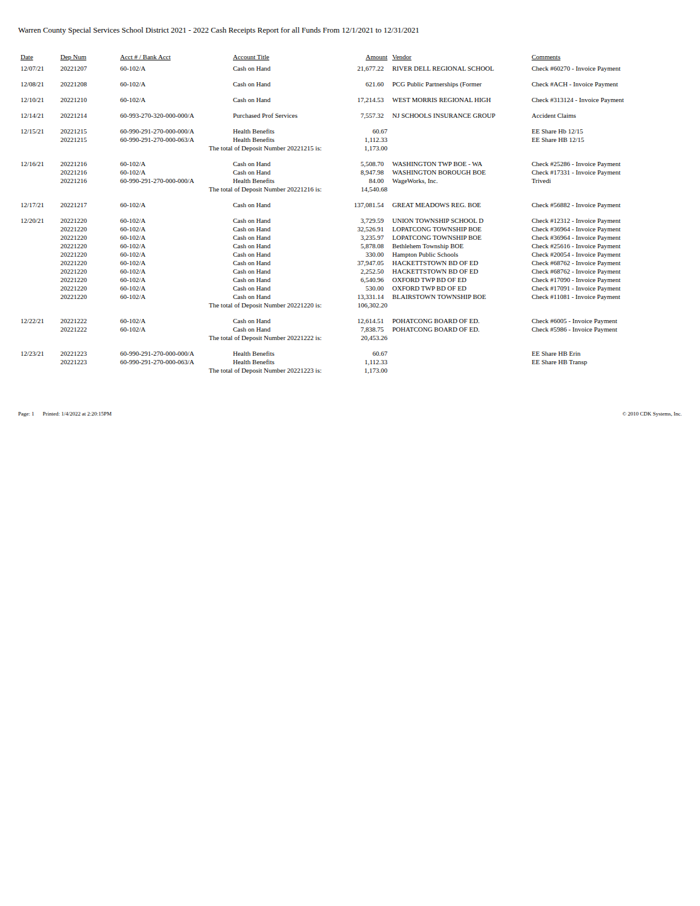Warren County Special Services School District 2021 - 2022 Cash Receipts Report for all Funds From 12/1/2021 to 12/31/2021
| Date | Dep Num | Acct # / Bank Acct | Account Title | Amount | Vendor | Comments |
| --- | --- | --- | --- | --- | --- | --- |
| 12/07/21 | 20221207 | 60-102/A | Cash on Hand | 21,677.22 | RIVER DELL REGIONAL SCHOOL | Check #60270 - Invoice Payment |
| 12/08/21 | 20221208 | 60-102/A | Cash on Hand | 621.60 | PCG Public Partnerships (Former | Check #ACH - Invoice Payment |
| 12/10/21 | 20221210 | 60-102/A | Cash on Hand | 17,214.53 | WEST MORRIS REGIONAL HIGH | Check #313124 - Invoice Payment |
| 12/14/21 | 20221214 | 60-993-270-320-000-000/A | Purchased Prof Services | 7,557.32 | NJ SCHOOLS INSURANCE GROUP | Accident Claims |
| 12/15/21 | 20221215 | 60-990-291-270-000-000/A | Health Benefits | 60.67 | | EE Share Hb 12/15 |
| | 20221215 | 60-990-291-270-000-063/A | Health Benefits | 1,112.33 | | EE Share HB 12/15 |
| The total of Deposit Number 20221215 is: | 1,173.00 | | |
| 12/16/21 | 20221216 | 60-102/A | Cash on Hand | 5,508.70 | WASHINGTON TWP BOE - WA | Check #25286 - Invoice Payment |
| | 20221216 | 60-102/A | Cash on Hand | 8,947.98 | WASHINGTON BOROUGH BOE | Check #17331 - Invoice Payment |
| | 20221216 | 60-990-291-270-000-000/A | Health Benefits | 84.00 | WageWorks, Inc. | Trivedi |
| The total of Deposit Number 20221216 is: | 14,540.68 | | |
| 12/17/21 | 20221217 | 60-102/A | Cash on Hand | 137,081.54 | GREAT MEADOWS REG. BOE | Check #56882 - Invoice Payment |
| 12/20/21 | 20221220 | 60-102/A | Cash on Hand | 3,729.59 | UNION TOWNSHIP SCHOOL D | Check #12312 - Invoice Payment |
| | 20221220 | 60-102/A | Cash on Hand | 32,526.91 | LOPATCONG TOWNSHIP BOE | Check #36964 - Invoice Payment |
| | 20221220 | 60-102/A | Cash on Hand | 3,235.97 | LOPATCONG TOWNSHIP BOE | Check #36964 - Invoice Payment |
| | 20221220 | 60-102/A | Cash on Hand | 5,878.08 | Bethlehem Township BOE | Check #25616 - Invoice Payment |
| | 20221220 | 60-102/A | Cash on Hand | 330.00 | Hampton Public Schools | Check #20054 - Invoice Payment |
| | 20221220 | 60-102/A | Cash on Hand | 37,947.05 | HACKETTSTOWN BD OF ED | Check #68762 - Invoice Payment |
| | 20221220 | 60-102/A | Cash on Hand | 2,252.50 | HACKETTSTOWN BD OF ED | Check #68762 - Invoice Payment |
| | 20221220 | 60-102/A | Cash on Hand | 6,540.96 | OXFORD TWP BD OF ED | Check #17090 - Invoice Payment |
| | 20221220 | 60-102/A | Cash on Hand | 530.00 | OXFORD TWP BD OF ED | Check #17091 - Invoice Payment |
| | 20221220 | 60-102/A | Cash on Hand | 13,331.14 | BLAIRSTOWN TOWNSHIP BOE | Check #11081 - Invoice Payment |
| The total of Deposit Number 20221220 is: | 106,302.20 | | |
| 12/22/21 | 20221222 | 60-102/A | Cash on Hand | 12,614.51 | POHATCONG BOARD OF ED. | Check #6005 - Invoice Payment |
| | 20221222 | 60-102/A | Cash on Hand | 7,838.75 | POHATCONG BOARD OF ED. | Check #5986 - Invoice Payment |
| The total of Deposit Number 20221222 is: | 20,453.26 | | |
| 12/23/21 | 20221223 | 60-990-291-270-000-000/A | Health Benefits | 60.67 | | EE Share HB Erin |
| | 20221223 | 60-990-291-270-000-063/A | Health Benefits | 1,112.33 | | EE Share HB Transp |
| The total of Deposit Number 20221223 is: | 1,173.00 | | |
Page: 1 Printed: 1/4/2022 at 2:20:15PM
© 2010 CDK Systems, Inc.